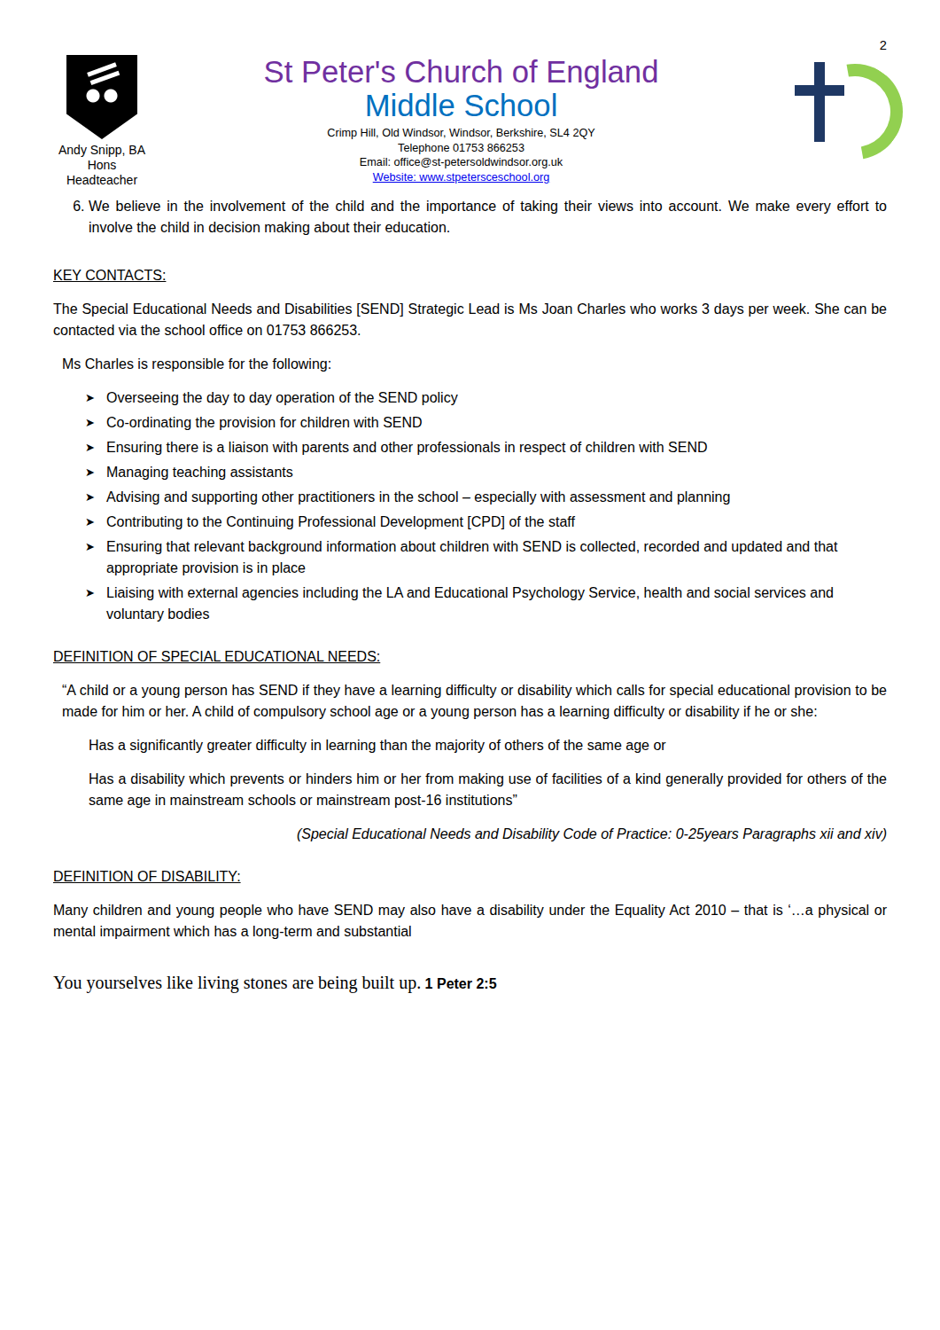2
Andy Snipp, BA Hons
Headteacher
St Peter's Church of EnglandMiddle School
Crimp Hill, Old Windsor, Windsor, Berkshire, SL4 2QY
Telephone 01753 866253
Email: office@st-petersoldwindsor.org.uk
Website: www.stpetersceschool.org
We believe in the involvement of the child and the importance of taking their views into account. We make every effort to involve the child in decision making about their education.
KEY CONTACTS:
The Special Educational Needs and Disabilities [SEND] Strategic Lead is Ms Joan Charles who works 3 days per week. She can be contacted via the school office on 01753 866253.
Ms Charles is responsible for the following:
Overseeing the day to day operation of the SEND policy
Co-ordinating the provision for children with SEND
Ensuring there is a liaison with parents and other professionals in respect of children with SEND
Managing teaching assistants
Advising and supporting other practitioners in the school – especially with assessment and planning
Contributing to the Continuing Professional Development [CPD] of the staff
Ensuring that relevant background information about children with SEND is collected, recorded and updated and that appropriate provision is in place
Liaising with external agencies including the LA and Educational Psychology Service, health and social services and voluntary bodies
DEFINITION OF SPECIAL EDUCATIONAL NEEDS:
“A child or a young person has SEND if they have a learning difficulty or disability which calls for special educational provision to be made for him or her. A child of compulsory school age or a young person has a learning difficulty or disability if he or she:
Has a significantly greater difficulty in learning than the majority of others of the same age or
Has a disability which prevents or hinders him or her from making use of facilities of a kind generally provided for others of the same age in mainstream schools or mainstream post-16 institutions”
(Special Educational Needs and Disability Code of Practice: 0-25years Paragraphs xii and xiv)
DEFINITION OF DISABILITY:
Many children and young people who have SEND may also have a disability under the Equality Act 2010 – that is ‘…a physical or mental impairment which has a long-term and substantial
You yourselves like living stones are being built up. 1 Peter 2:5